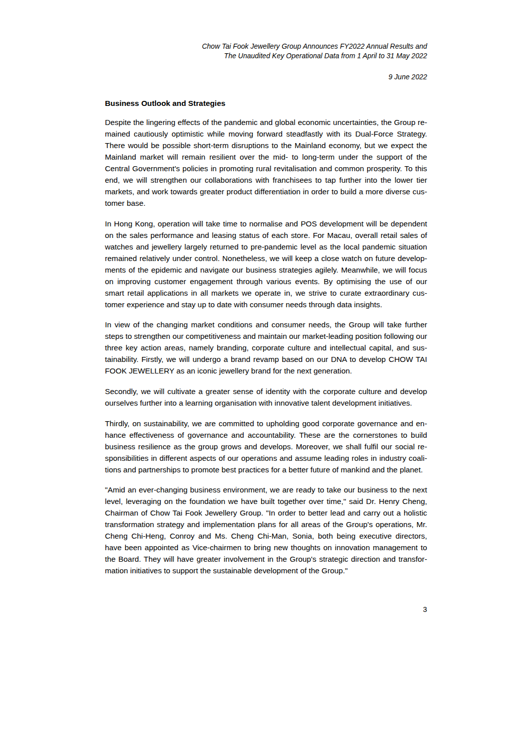Chow Tai Fook Jewellery Group Announces FY2022 Annual Results and The Unaudited Key Operational Data from 1 April to 31 May 2022
9 June 2022
Business Outlook and Strategies
Despite the lingering effects of the pandemic and global economic uncertainties, the Group remained cautiously optimistic while moving forward steadfastly with its Dual-Force Strategy. There would be possible short-term disruptions to the Mainland economy, but we expect the Mainland market will remain resilient over the mid- to long-term under the support of the Central Government's policies in promoting rural revitalisation and common prosperity. To this end, we will strengthen our collaborations with franchisees to tap further into the lower tier markets, and work towards greater product differentiation in order to build a more diverse customer base.
In Hong Kong, operation will take time to normalise and POS development will be dependent on the sales performance and leasing status of each store. For Macau, overall retail sales of watches and jewellery largely returned to pre-pandemic level as the local pandemic situation remained relatively under control. Nonetheless, we will keep a close watch on future developments of the epidemic and navigate our business strategies agilely. Meanwhile, we will focus on improving customer engagement through various events. By optimising the use of our smart retail applications in all markets we operate in, we strive to curate extraordinary customer experience and stay up to date with consumer needs through data insights.
In view of the changing market conditions and consumer needs, the Group will take further steps to strengthen our competitiveness and maintain our market-leading position following our three key action areas, namely branding, corporate culture and intellectual capital, and sustainability. Firstly, we will undergo a brand revamp based on our DNA to develop CHOW TAI FOOK JEWELLERY as an iconic jewellery brand for the next generation.
Secondly, we will cultivate a greater sense of identity with the corporate culture and develop ourselves further into a learning organisation with innovative talent development initiatives.
Thirdly, on sustainability, we are committed to upholding good corporate governance and enhance effectiveness of governance and accountability. These are the cornerstones to build business resilience as the group grows and develops. Moreover, we shall fulfil our social responsibilities in different aspects of our operations and assume leading roles in industry coalitions and partnerships to promote best practices for a better future of mankind and the planet.
"Amid an ever-changing business environment, we are ready to take our business to the next level, leveraging on the foundation we have built together over time," said Dr. Henry Cheng, Chairman of Chow Tai Fook Jewellery Group. "In order to better lead and carry out a holistic transformation strategy and implementation plans for all areas of the Group's operations, Mr. Cheng Chi-Heng, Conroy and Ms. Cheng Chi-Man, Sonia, both being executive directors, have been appointed as Vice-chairmen to bring new thoughts on innovation management to the Board. They will have greater involvement in the Group's strategic direction and transformation initiatives to support the sustainable development of the Group."
3